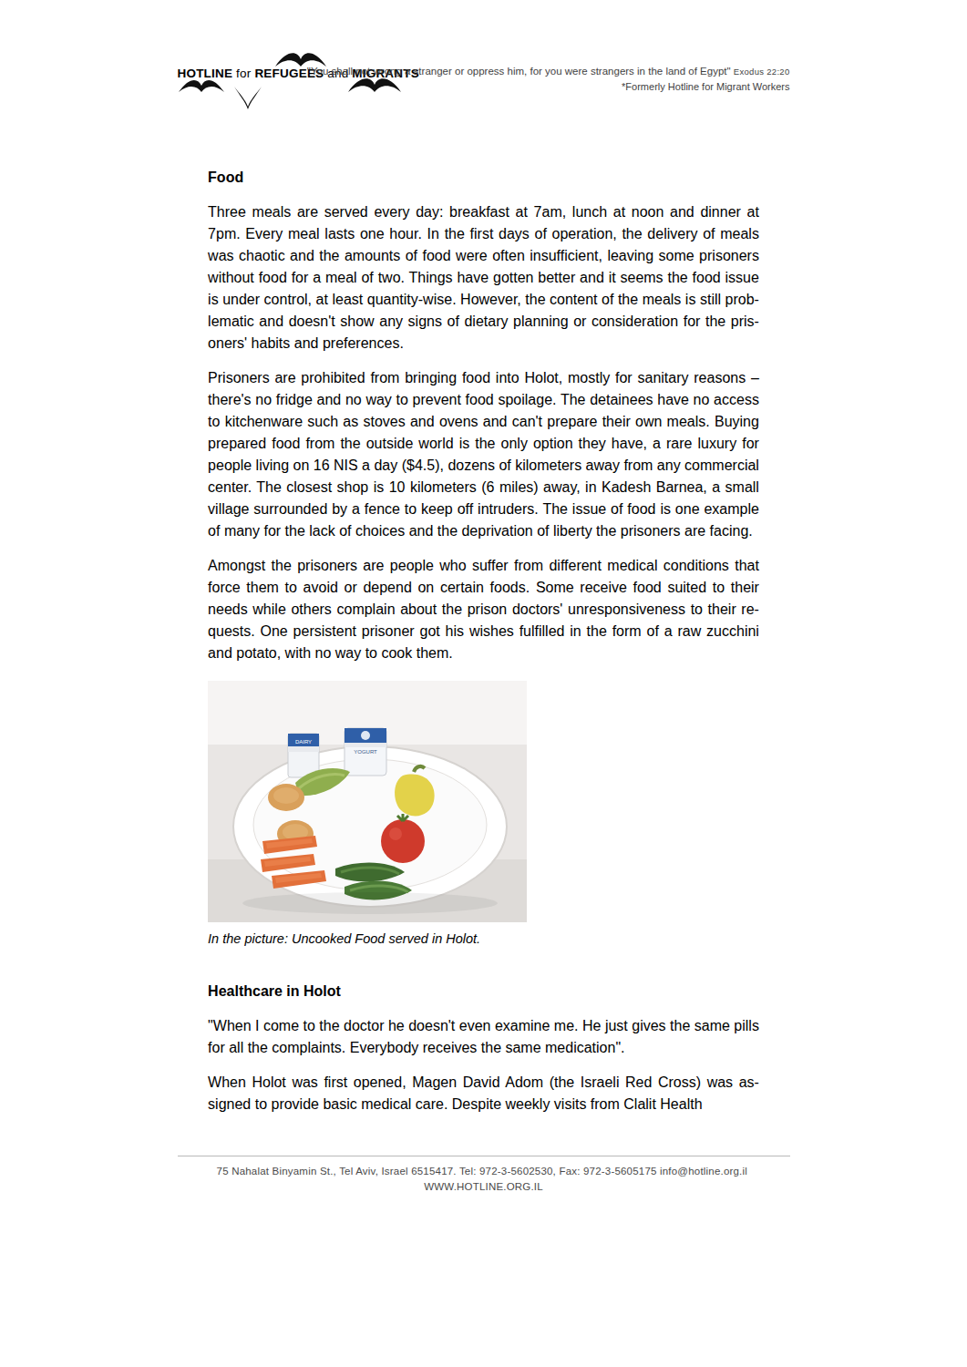HOTLINE for REFUGEES and MIGRANTS
"You shall not wrong a stranger or oppress him, for you were strangers in the land of Egypt" Exodus 22:20
*Formerly Hotline for Migrant Workers
Food
Three meals are served every day: breakfast at 7am, lunch at noon and dinner at 7pm. Every meal lasts one hour. In the first days of operation, the delivery of meals was chaotic and the amounts of food were often insufficient, leaving some prisoners without food for a meal of two. Things have gotten better and it seems the food issue is under control, at least quantity-wise. However, the content of the meals is still problematic and doesn't show any signs of dietary planning or consideration for the prisoners' habits and preferences.
Prisoners are prohibited from bringing food into Holot, mostly for sanitary reasons – there's no fridge and no way to prevent food spoilage. The detainees have no access to kitchenware such as stoves and ovens and can't prepare their own meals. Buying prepared food from the outside world is the only option they have, a rare luxury for people living on 16 NIS a day ($4.5), dozens of kilometers away from any commercial center. The closest shop is 10 kilometers (6 miles) away, in Kadesh Barnea, a small village surrounded by a fence to keep off intruders. The issue of food is one example of many for the lack of choices and the deprivation of liberty the prisoners are facing.
Amongst the prisoners are people who suffer from different medical conditions that force them to avoid or depend on certain foods. Some receive food suited to their needs while others complain about the prison doctors' unresponsiveness to their requests. One persistent prisoner got his wishes fulfilled in the form of a raw zucchini and potato, with no way to cook them.
DAIRY YOGURT
In the picture: Uncooked Food served in Holot.
Healthcare in Holot
"When I come to the doctor he doesn't even examine me. He just gives the same pills for all the complaints. Everybody receives the same medication".
When Holot was first opened, Magen David Adom (the Israeli Red Cross) was assigned to provide basic medical care. Despite weekly visits from Clalit Health
75 Nahalat Binyamin St., Tel Aviv, Israel 6515417. Tel: 972-3-5602530, Fax: 972-3-5605175 info@hotline.org.il WWW.HOTLINE.ORG.IL